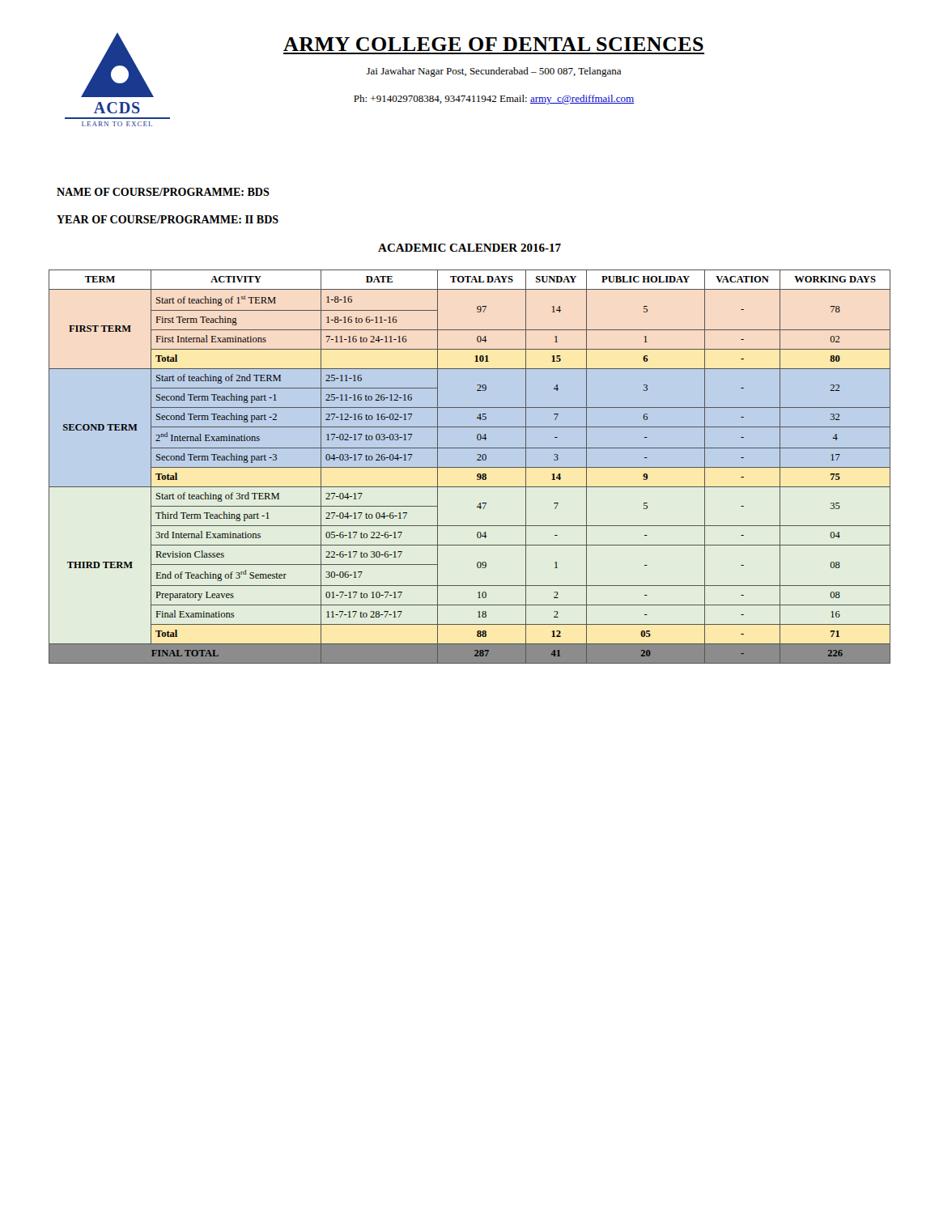ACDS
LEARN TO EXCEL
ARMY COLLEGE OF DENTAL SCIENCES
Jai Jawahar Nagar Post, Secunderabad – 500 087, Telangana
Ph: +914029708384, 9347411942 Email: army_c@rediffmail.com
NAME OF COURSE/PROGRAMME: BDS
YEAR OF COURSE/PROGRAMME: II BDS
ACADEMIC CALENDER 2016-17
| TERM | ACTIVITY | DATE | TOTAL DAYS | SUNDAY | PUBLIC HOLIDAY | VACATION | WORKING DAYS |
| --- | --- | --- | --- | --- | --- | --- | --- |
| FIRST TERM | Start of teaching of 1 st TERM | 1-8-16 | 97 | 14 | 5 | - | 78 |
| First Term Teaching | 1-8-16 to 6-11-16 |
| First Internal Examinations | 7-11-16 to 24-11-16 | 04 | 1 | 1 | - | 02 |
| Total | | 101 | 15 | 6 | - | 80 |
| SECOND TERM | Start of teaching of 2nd TERM | 25-11-16 | 29 | 4 | 3 | - | 22 |
| Second Term Teaching part -1 | 25-11-16 to 26-12-16 |
| Second Term Teaching part -2 | 27-12-16 to 16-02-17 | 45 | 7 | 6 | - | 32 |
| 2 nd Internal Examinations | 17-02-17 to 03-03-17 | 04 | - | - | - | 4 |
| Second Term Teaching part -3 | 04-03-17 to 26-04-17 | 20 | 3 | - | - | 17 |
| Total | | 98 | 14 | 9 | - | 75 |
| THIRD TERM | Start of teaching of 3rd TERM | 27-04-17 | 47 | 7 | 5 | - | 35 |
| Third Term Teaching part -1 | 27-04-17 to 04-6-17 |
| 3rd Internal Examinations | 05-6-17 to 22-6-17 | 04 | - | - | - | 04 |
| Revision Classes | 22-6-17 to 30-6-17 | 09 | 1 | - | - | 08 |
| End of Teaching of 3 rd Semester | 30-06-17 |
| Preparatory Leaves | 01-7-17 to 10-7-17 | 10 | 2 | - | - | 08 |
| Final Examinations | 11-7-17 to 28-7-17 | 18 | 2 | - | - | 16 |
| Total | | 88 | 12 | 05 | - | 71 |
| FINAL TOTAL | | 287 | 41 | 20 | - | 226 |